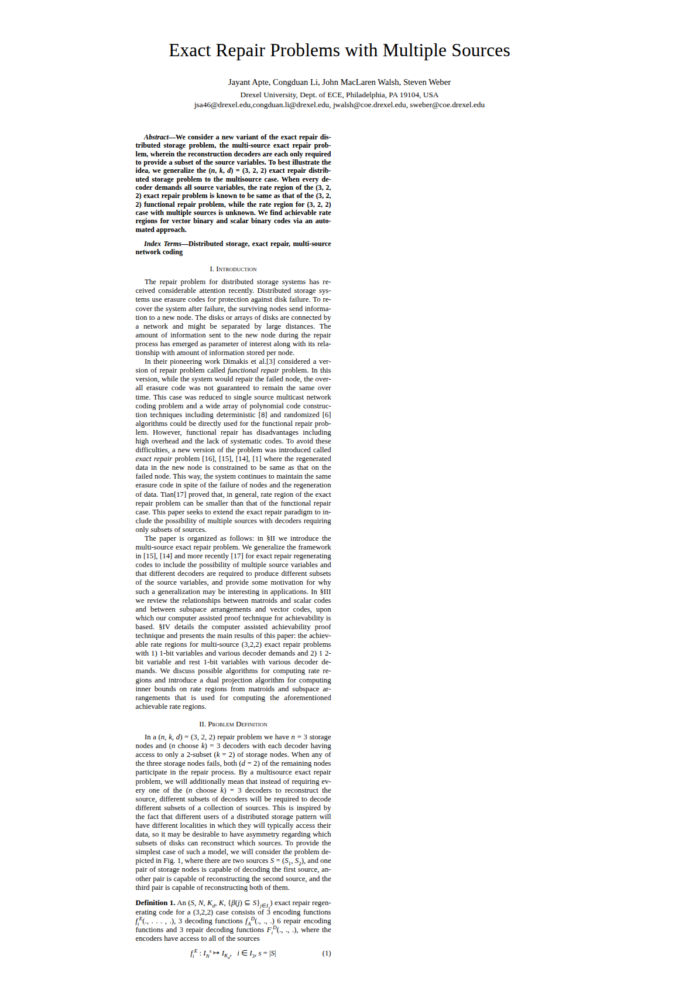Exact Repair Problems with Multiple Sources
Jayant Apte, Congduan Li, John MacLaren Walsh, Steven Weber
Drexel University, Dept. of ECE, Philadelphia, PA 19104, USA
jsa46@drexel.edu,congduan.li@drexel.edu, jwalsh@coe.drexel.edu, sweber@coe.drexel.edu
Abstract—We consider a new variant of the exact repair distributed storage problem, the multi-source exact repair problem, wherein the reconstruction decoders are each only required to provide a subset of the source variables. To best illustrate the idea, we generalize the (n, k, d) = (3, 2, 2) exact repair distributed storage problem to the multisource case. When every decoder demands all source variables, the rate region of the (3, 2, 2) exact repair problem is known to be same as that of the (3, 2, 2) functional repair problem, while the rate region for (3, 2, 2) case with multiple sources is unknown. We find achievable rate regions for vector binary and scalar binary codes via an automated approach.
Index Terms—Distributed storage, exact repair, multi-source network coding
I. Introduction
The repair problem for distributed storage systems has received considerable attention recently. Distributed storage systems use erasure codes for protection against disk failure. To recover the system after failure, the surviving nodes send information to a new node. The disks or arrays of disks are connected by a network and might be separated by large distances. The amount of information sent to the new node during the repair process has emerged as parameter of interest along with its relationship with amount of information stored per node.
In their pioneering work Dimakis et al.[3] considered a version of repair problem called functional repair problem. In this version, while the system would repair the failed node, the overall erasure code was not guaranteed to remain the same over time. This case was reduced to single source multicast network coding problem and a wide array of polynomial code construction techniques including deterministic [8] and randomized [6] algorithms could be directly used for the functional repair problem. However, functional repair has disadvantages including high overhead and the lack of systematic codes. To avoid these difficulties, a new version of the problem was introduced called exact repair problem [16], [15], [14], [1] where the regenerated data in the new node is constrained to be same as that on the failed node. This way, the system continues to maintain the same erasure code in spite of the failure of nodes and the regeneration of data. Tian[17] proved that, in general, rate region of the exact repair problem can be smaller than that of the functional repair case. This paper seeks to extend the exact repair paradigm to include the possibility of multiple sources with decoders requiring only subsets of sources.
The paper is organized as follows: in §II we introduce the multi-source exact repair problem. We generalize the framework in [15], [14] and more recently [17] for exact repair regenerating codes to include the possibility of multiple source variables and that different decoders are required to produce different subsets of the source variables, and provide some motivation for why such a generalization may be interesting in applications. In §III we review the relationships between matroids and scalar codes and between subspace arrangements and vector codes, upon which our computer assisted proof technique for achievability is based. §IV details the computer assisted achievability proof technique and presents the main results of this paper: the achievable rate regions for multi-source (3,2,2) exact repair problems with 1) 1-bit variables and various decoder demands and 2) 1 2-bit variable and rest 1-bit variables with various decoder demands. We discuss possible algorithms for computing rate regions and introduce a dual projection algorithm for computing inner bounds on rate regions from matroids and subspace arrangements that is used for computing the aforementioned achievable rate regions.
II. Problem Definition
In a (n, k, d) = (3, 2, 2) repair problem we have n = 3 storage nodes and (n choose k) = 3 decoders with each decoder having access to only a 2-subset (k = 2) of storage nodes. When any of the three storage nodes fails, both (d = 2) of the remaining nodes participate in the repair process. By a multisource exact repair problem, we will additionally mean that instead of requiring every one of the (n choose k) = 3 decoders to reconstruct the source, different subsets of decoders will be required to decode different subsets of a collection of sources. This is inspired by the fact that different users of a distributed storage pattern will have different localities in which they will typically access their data, so it may be desirable to have asymmetry regarding which subsets of disks can reconstruct which sources. To provide the simplest case of such a model, we will consider the problem depicted in Fig. 1, where there are two sources S = (S1, S2), and one pair of storage nodes is capable of decoding the first source, another pair is capable of reconstructing the second source, and the third pair is capable of reconstructing both of them.
Definition 1. An (S, N, Kd, K, {β(j) ⊆ S}j∈I3) exact repair regenerating code for a (3,2,2) case consists of 3 encoding functions fiE(., . . . , .), 3 decoding functions fAD(., ., .) 6 repair encoding functions and 3 repair decoding functions FiD(., ., .), where the encoders have access to all of the sources
fiE : INs ↦ IKd, i ∈ I3, s = |S|(1)